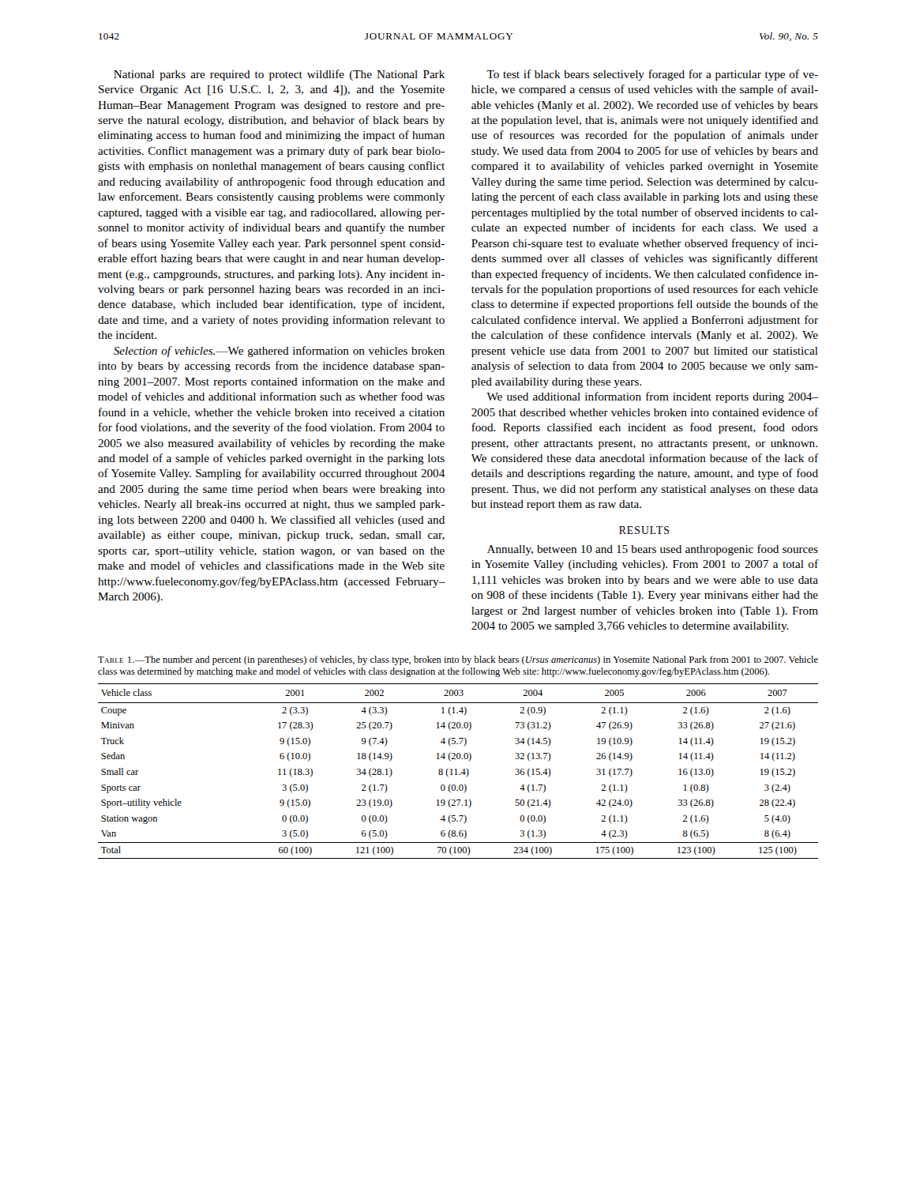1042 Journal of Mammalogy Vol. 90, No. 5
National parks are required to protect wildlife (The National Park Service Organic Act [16 U.S.C. l, 2, 3, and 4]), and the Yosemite Human–Bear Management Program was designed to restore and preserve the natural ecology, distribution, and behavior of black bears by eliminating access to human food and minimizing the impact of human activities. Conflict management was a primary duty of park bear biologists with emphasis on nonlethal management of bears causing conflict and reducing availability of anthropogenic food through education and law enforcement. Bears consistently causing problems were commonly captured, tagged with a visible ear tag, and radiocollared, allowing personnel to monitor activity of individual bears and quantify the number of bears using Yosemite Valley each year. Park personnel spent considerable effort hazing bears that were caught in and near human development (e.g., campgrounds, structures, and parking lots). Any incident involving bears or park personnel hazing bears was recorded in an incidence database, which included bear identification, type of incident, date and time, and a variety of notes providing information relevant to the incident.
Selection of vehicles.—We gathered information on vehicles broken into by bears by accessing records from the incidence database spanning 2001–2007. Most reports contained information on the make and model of vehicles and additional information such as whether food was found in a vehicle, whether the vehicle broken into received a citation for food violations, and the severity of the food violation. From 2004 to 2005 we also measured availability of vehicles by recording the make and model of a sample of vehicles parked overnight in the parking lots of Yosemite Valley. Sampling for availability occurred throughout 2004 and 2005 during the same time period when bears were breaking into vehicles. Nearly all break-ins occurred at night, thus we sampled parking lots between 2200 and 0400 h. We classified all vehicles (used and available) as either coupe, minivan, pickup truck, sedan, small car, sports car, sport–utility vehicle, station wagon, or van based on the make and model of vehicles and classifications made in the Web site http://www.fueleconomy.gov/feg/byEPAclass.htm (accessed February–March 2006).
To test if black bears selectively foraged for a particular type of vehicle, we compared a census of used vehicles with the sample of available vehicles (Manly et al. 2002). We recorded use of vehicles by bears at the population level, that is, animals were not uniquely identified and use of resources was recorded for the population of animals under study. We used data from 2004 to 2005 for use of vehicles by bears and compared it to availability of vehicles parked overnight in Yosemite Valley during the same time period. Selection was determined by calculating the percent of each class available in parking lots and using these percentages multiplied by the total number of observed incidents to calculate an expected number of incidents for each class. We used a Pearson chi-square test to evaluate whether observed frequency of incidents summed over all classes of vehicles was significantly different than expected frequency of incidents. We then calculated confidence intervals for the population proportions of used resources for each vehicle class to determine if expected proportions fell outside the bounds of the calculated confidence interval. We applied a Bonferroni adjustment for the calculation of these confidence intervals (Manly et al. 2002). We present vehicle use data from 2001 to 2007 but limited our statistical analysis of selection to data from 2004 to 2005 because we only sampled availability during these years.
We used additional information from incident reports during 2004–2005 that described whether vehicles broken into contained evidence of food. Reports classified each incident as food present, food odors present, other attractants present, no attractants present, or unknown. We considered these data anecdotal information because of the lack of details and descriptions regarding the nature, amount, and type of food present. Thus, we did not perform any statistical analyses on these data but instead report them as raw data.
Results
Annually, between 10 and 15 bears used anthropogenic food sources in Yosemite Valley (including vehicles). From 2001 to 2007 a total of 1,111 vehicles was broken into by bears and we were able to use data on 908 of these incidents (Table 1). Every year minivans either had the largest or 2nd largest number of vehicles broken into (Table 1). From 2004 to 2005 we sampled 3,766 vehicles to determine availability.
Table 1.—The number and percent (in parentheses) of vehicles, by class type, broken into by black bears (Ursus americanus) in Yosemite National Park from 2001 to 2007. Vehicle class was determined by matching make and model of vehicles with class designation at the following Web site: http://www.fueleconomy.gov/feg/byEPAclass.htm (2006).
| Vehicle class | 2001 | 2002 | 2003 | 2004 | 2005 | 2006 | 2007 |
| --- | --- | --- | --- | --- | --- | --- | --- |
| Coupe | 2 (3.3) | 4 (3.3) | 1 (1.4) | 2 (0.9) | 2 (1.1) | 2 (1.6) | 2 (1.6) |
| Minivan | 17 (28.3) | 25 (20.7) | 14 (20.0) | 73 (31.2) | 47 (26.9) | 33 (26.8) | 27 (21.6) |
| Truck | 9 (15.0) | 9 (7.4) | 4 (5.7) | 34 (14.5) | 19 (10.9) | 14 (11.4) | 19 (15.2) |
| Sedan | 6 (10.0) | 18 (14.9) | 14 (20.0) | 32 (13.7) | 26 (14.9) | 14 (11.4) | 14 (11.2) |
| Small car | 11 (18.3) | 34 (28.1) | 8 (11.4) | 36 (15.4) | 31 (17.7) | 16 (13.0) | 19 (15.2) |
| Sports car | 3 (5.0) | 2 (1.7) | 0 (0.0) | 4 (1.7) | 2 (1.1) | 1 (0.8) | 3 (2.4) |
| Sport–utility vehicle | 9 (15.0) | 23 (19.0) | 19 (27.1) | 50 (21.4) | 42 (24.0) | 33 (26.8) | 28 (22.4) |
| Station wagon | 0 (0.0) | 0 (0.0) | 4 (5.7) | 0 (0.0) | 2 (1.1) | 2 (1.6) | 5 (4.0) |
| Van | 3 (5.0) | 6 (5.0) | 6 (8.6) | 3 (1.3) | 4 (2.3) | 8 (6.5) | 8 (6.4) |
| Total | 60 (100) | 121 (100) | 70 (100) | 234 (100) | 175 (100) | 123 (100) | 125 (100) |